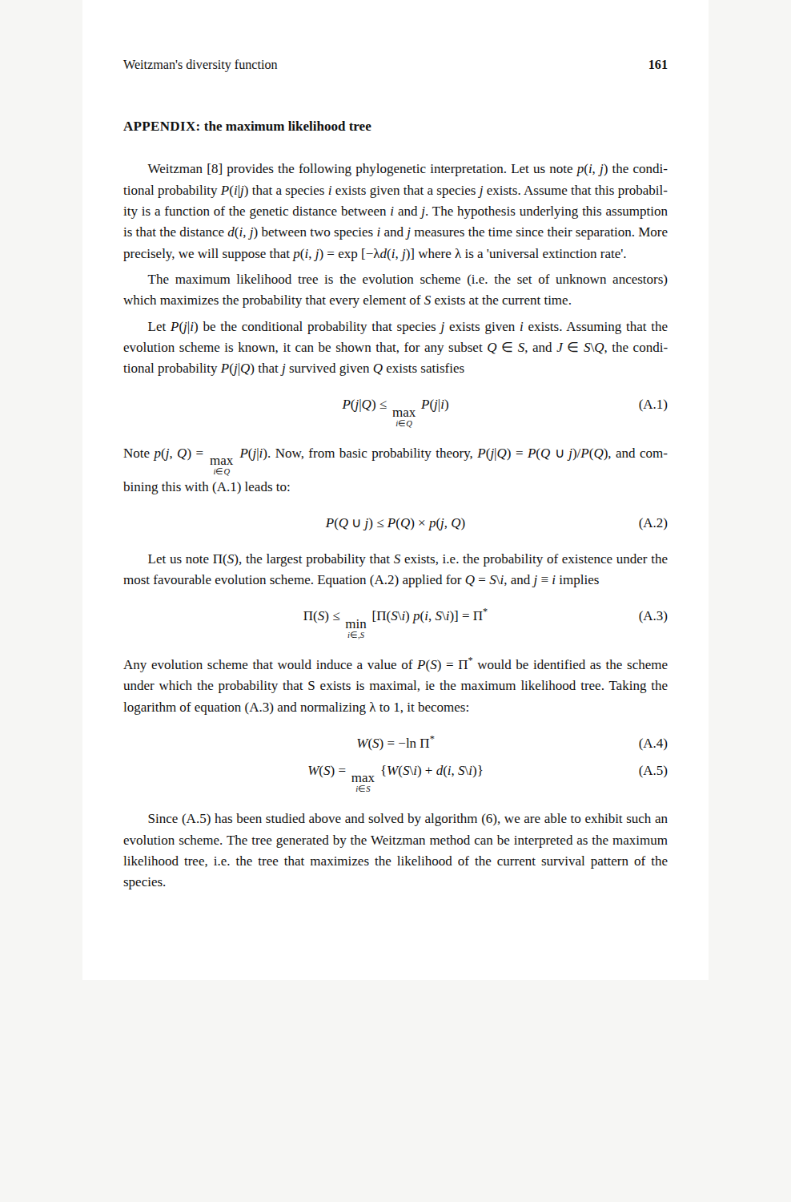Weitzman's diversity function 161
APPENDIX: the maximum likelihood tree
Weitzman [8] provides the following phylogenetic interpretation. Let us note p(i, j) the conditional probability P(i|j) that a species i exists given that a species j exists. Assume that this probability is a function of the genetic distance between i and j. The hypothesis underlying this assumption is that the distance d(i, j) between two species i and j measures the time since their separation. More precisely, we will suppose that p(i, j) = exp [−λd(i, j)] where λ is a 'universal extinction rate'.
The maximum likelihood tree is the evolution scheme (i.e. the set of unknown ancestors) which maximizes the probability that every element of S exists at the current time.
Let P(j|i) be the conditional probability that species j exists given i exists. Assuming that the evolution scheme is known, it can be shown that, for any subset Q ∈ S, and J ∈ S\Q, the conditional probability P(j|Q) that j survived given Q exists satisfies
P(j|Q) ≤ max i∈Q P(j|i) (A.1)
Note p(j, Q) = max i∈Q P(j|i). Now, from basic probability theory, P(j|Q) = P(Q ∪ j)/P(Q), and combining this with (A.1) leads to:
P(Q ∪ j) ≤ P(Q) × p(j, Q) (A.2)
Let us note Π(S), the largest probability that S exists, i.e. the probability of existence under the most favourable evolution scheme. Equation (A.2) applied for Q = S\i, and j ≡ i implies
Π(S) ≤ min i∈,S [Π(S\i) p(i, S\i)] = Π* (A.3)
Any evolution scheme that would induce a value of P(S) = Π* would be identified as the scheme under which the probability that S exists is maximal, ie the maximum likelihood tree. Taking the logarithm of equation (A.3) and normalizing λ to 1, it becomes:
W(S) = −ln Π* (A.4)
W(S) = max i∈S {W(S\i) + d(i, S\i)} (A.5)
Since (A.5) has been studied above and solved by algorithm (6), we are able to exhibit such an evolution scheme. The tree generated by the Weitzman method can be interpreted as the maximum likelihood tree, i.e. the tree that maximizes the likelihood of the current survival pattern of the species.